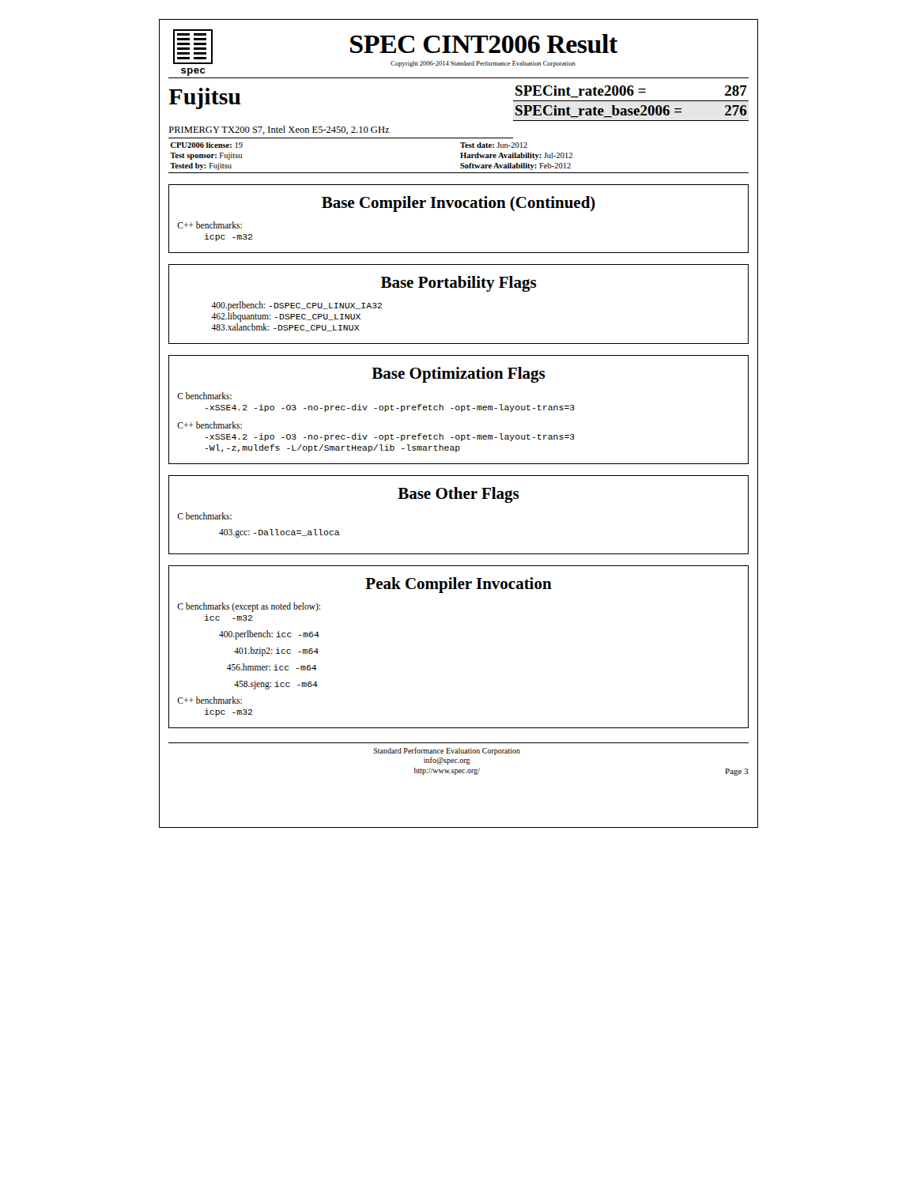spec
SPEC CINT2006 Result
Copyright 2006-2014 Standard Performance Evaluation Corporation
Fujitsu
PRIMERGY TX200 S7, Intel Xeon E5-2450, 2.10 GHz
SPECint_rate2006 =287
SPECint_rate_base2006 =276
| CPU2006 license: 19 | Test date: Jun-2012 |
| Test sponsor: Fujitsu | Hardware Availability: Jul-2012 |
| Tested by: Fujitsu | Software Availability: Feb-2012 |
Base Compiler Invocation (Continued)
C++ benchmarks:
icpc -m32
Base Portability Flags
400.perlbench: -DSPEC_CPU_LINUX_IA32
462.libquantum: -DSPEC_CPU_LINUX
483.xalancbmk: -DSPEC_CPU_LINUX
Base Optimization Flags
C benchmarks:
-xSSE4.2 -ipo -O3 -no-prec-div -opt-prefetch -opt-mem-layout-trans=3
C++ benchmarks:
-xSSE4.2 -ipo -O3 -no-prec-div -opt-prefetch -opt-mem-layout-trans=3
-Wl,-z,muldefs -L/opt/SmartHeap/lib -lsmartheap
Base Other Flags
C benchmarks:
403.gcc: -Dalloca=_alloca
Peak Compiler Invocation
C benchmarks (except as noted below):
icc -m32
400.perlbench: icc -m64
401.bzip2: icc -m64
456.hmmer: icc -m64
458.sjeng: icc -m64
C++ benchmarks:
icpc -m32
Standard Performance Evaluation Corporation
info@spec.org
http://www.spec.org/
Page 3